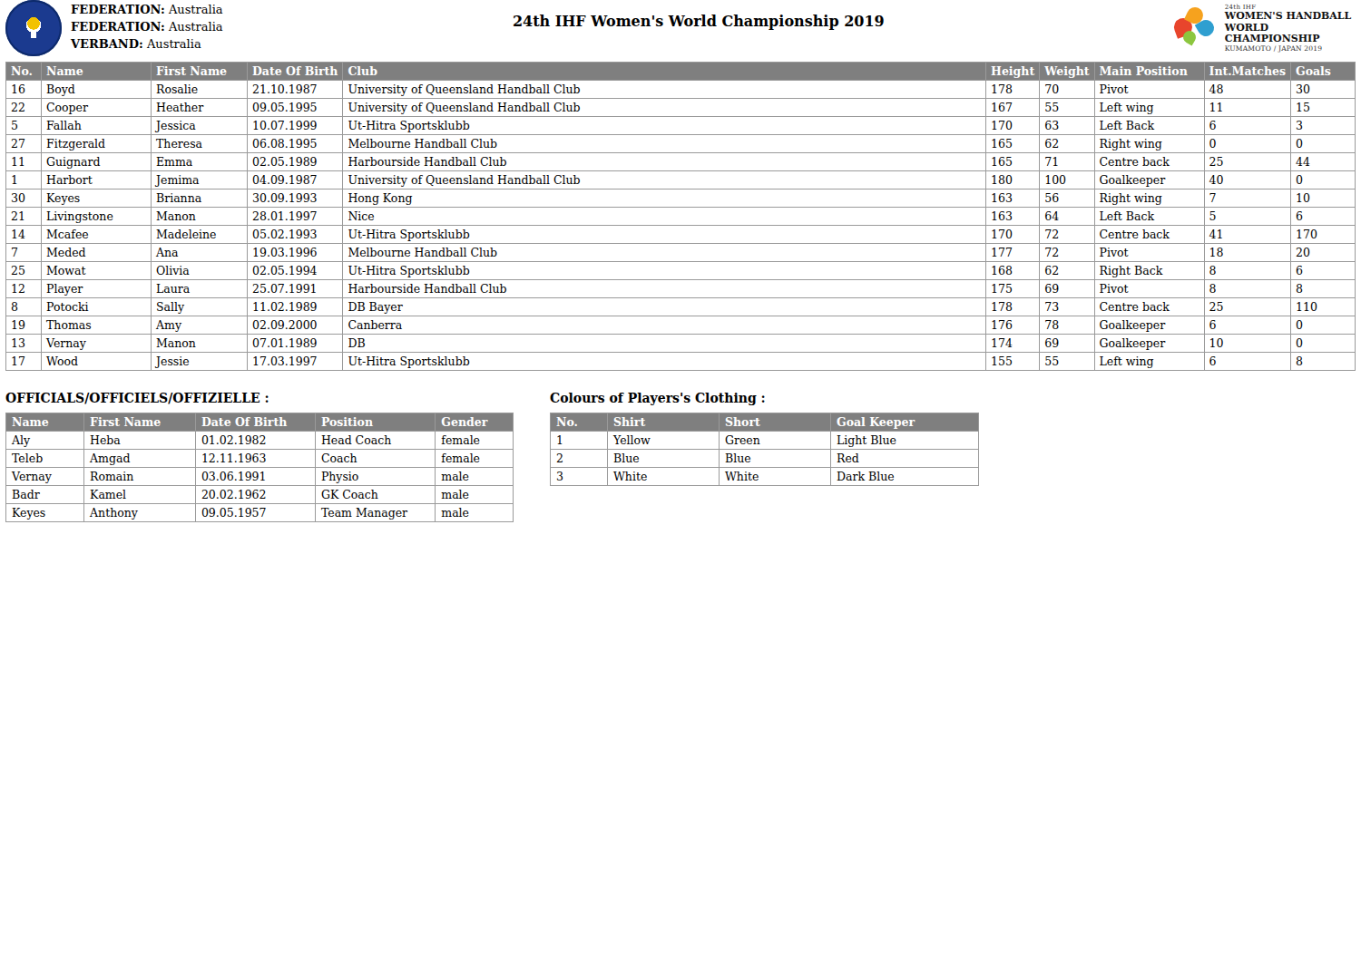FEDERATION: Australia
FEDERATION: Australia
VERBAND: Australia
24th IHF Women's World Championship 2019
24th IHF
WOMEN'S HANDBALL
WORLD CHAMPIONSHIP
KUMAMOTO / JAPAN 2019
| No. | Name | First Name | Date Of Birth | Club | Height | Weight | Main Position | Int.Matches | Goals |
| --- | --- | --- | --- | --- | --- | --- | --- | --- | --- |
| 16 | Boyd | Rosalie | 21.10.1987 | University of Queensland Handball Club | 178 | 70 | Pivot | 48 | 30 |
| 22 | Cooper | Heather | 09.05.1995 | University of Queensland Handball Club | 167 | 55 | Left wing | 11 | 15 |
| 5 | Fallah | Jessica | 10.07.1999 | Ut-Hitra Sportsklubb | 170 | 63 | Left Back | 6 | 3 |
| 27 | Fitzgerald | Theresa | 06.08.1995 | Melbourne Handball Club | 165 | 62 | Right wing | 0 | 0 |
| 11 | Guignard | Emma | 02.05.1989 | Harbourside Handball Club | 165 | 71 | Centre back | 25 | 44 |
| 1 | Harbort | Jemima | 04.09.1987 | University of Queensland Handball Club | 180 | 100 | Goalkeeper | 40 | 0 |
| 30 | Keyes | Brianna | 30.09.1993 | Hong Kong | 163 | 56 | Right wing | 7 | 10 |
| 21 | Livingstone | Manon | 28.01.1997 | Nice | 163 | 64 | Left Back | 5 | 6 |
| 14 | Mcafee | Madeleine | 05.02.1993 | Ut-Hitra Sportsklubb | 170 | 72 | Centre back | 41 | 170 |
| 7 | Meded | Ana | 19.03.1996 | Melbourne Handball Club | 177 | 72 | Pivot | 18 | 20 |
| 25 | Mowat | Olivia | 02.05.1994 | Ut-Hitra Sportsklubb | 168 | 62 | Right Back | 8 | 6 |
| 12 | Player | Laura | 25.07.1991 | Harbourside Handball Club | 175 | 69 | Pivot | 8 | 8 |
| 8 | Potocki | Sally | 11.02.1989 | DB Bayer | 178 | 73 | Centre back | 25 | 110 |
| 19 | Thomas | Amy | 02.09.2000 | Canberra | 176 | 78 | Goalkeeper | 6 | 0 |
| 13 | Vernay | Manon | 07.01.1989 | DB | 174 | 69 | Goalkeeper | 10 | 0 |
| 17 | Wood | Jessie | 17.03.1997 | Ut-Hitra Sportsklubb | 155 | 55 | Left wing | 6 | 8 |
OFFICIALS/OFFICIELS/OFFIZIELLE :
| Name | First Name | Date Of Birth | Position | Gender |
| --- | --- | --- | --- | --- |
| Aly | Heba | 01.02.1982 | Head Coach | female |
| Teleb | Amgad | 12.11.1963 | Coach | female |
| Vernay | Romain | 03.06.1991 | Physio | male |
| Badr | Kamel | 20.02.1962 | GK Coach | male |
| Keyes | Anthony | 09.05.1957 | Team Manager | male |
Colours of Players's Clothing :
| No. | Shirt | Short | Goal Keeper |
| --- | --- | --- | --- |
| 1 | Yellow | Green | Light Blue |
| 2 | Blue | Blue | Red |
| 3 | White | White | Dark Blue |